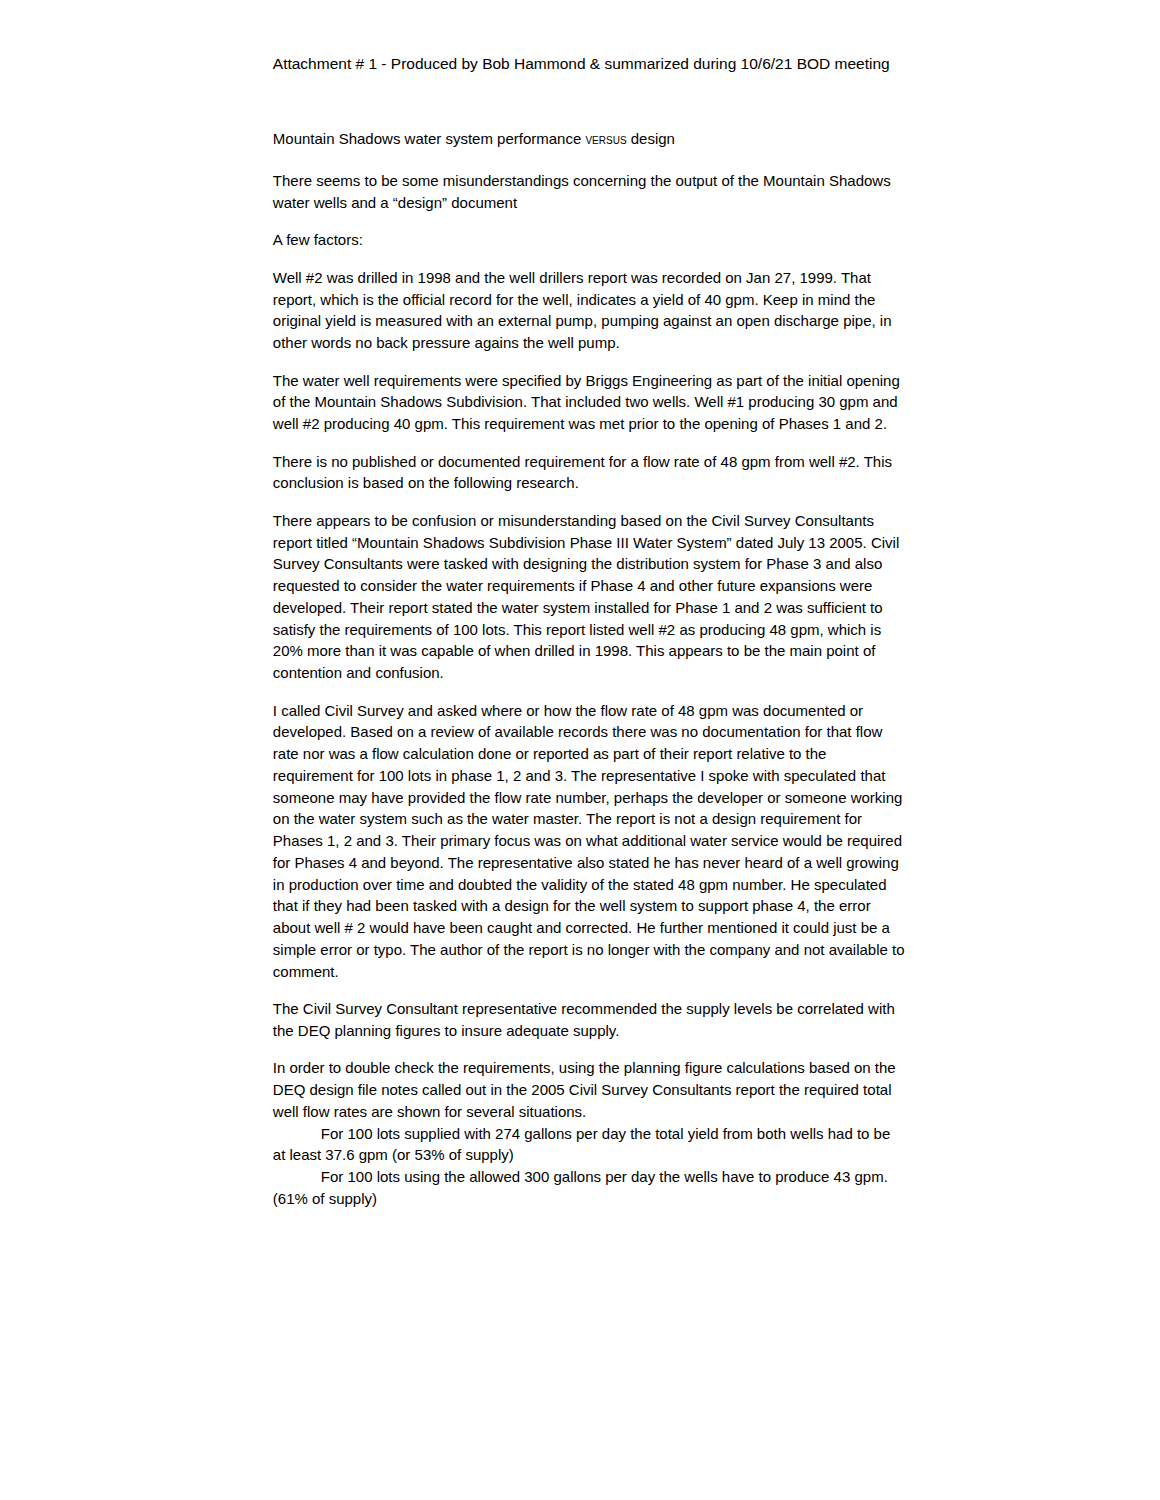Attachment # 1 - Produced by Bob Hammond & summarized during 10/6/21 BOD meeting
Mountain Shadows water system performance versus design
There seems to be some misunderstandings concerning the output of the Mountain Shadows water wells and a “design” document
A few factors:
Well #2 was drilled in 1998 and the well drillers report was recorded on Jan 27, 1999. That report, which is the official record for the well, indicates a yield of 40 gpm. Keep in mind the original yield is measured with an external pump, pumping against an open discharge pipe, in other words no back pressure agains the well pump.
The water well requirements were specified by Briggs Engineering as part of the initial opening of the Mountain Shadows Subdivision. That included two wells. Well #1 producing 30 gpm and well #2 producing 40 gpm. This requirement was met prior to the opening of Phases 1 and 2.
There is no published or documented requirement for a flow rate of 48 gpm from well #2. This conclusion is based on the following research.
There appears to be confusion or misunderstanding based on the Civil Survey Consultants report titled “Mountain Shadows Subdivision Phase III Water System” dated July 13 2005. Civil Survey Consultants were tasked with designing the distribution system for Phase 3 and also requested to consider the water requirements if Phase 4 and other future expansions were developed. Their report stated the water system installed for Phase 1 and 2 was sufficient to satisfy the requirements of 100 lots. This report listed well #2 as producing 48 gpm, which is 20% more than it was capable of when drilled in 1998. This appears to be the main point of contention and confusion.
I called Civil Survey and asked where or how the flow rate of 48 gpm was documented or developed. Based on a review of available records there was no documentation for that flow rate nor was a flow calculation done or reported as part of their report relative to the requirement for 100 lots in phase 1, 2 and 3. The representative I spoke with speculated that someone may have provided the flow rate number, perhaps the developer or someone working on the water system such as the water master. The report is not a design requirement for Phases 1, 2 and 3. Their primary focus was on what additional water service would be required for Phases 4 and beyond. The representative also stated he has never heard of a well growing in production over time and doubted the validity of the stated 48 gpm number. He speculated that if they had been tasked with a design for the well system to support phase 4, the error about well # 2 would have been caught and corrected. He further mentioned it could just be a simple error or typo. The author of the report is no longer with the company and not available to comment.
The Civil Survey Consultant representative recommended the supply levels be correlated with the DEQ planning figures to insure adequate supply.
In order to double check the requirements, using the planning figure calculations based on the DEQ design file notes called out in the 2005 Civil Survey Consultants report the required total well flow rates are shown for several situations.
For 100 lots supplied with 274 gallons per day the total yield from both wells had to be at least 37.6 gpm (or 53% of supply)
For 100 lots using the allowed 300 gallons per day the wells have to produce 43 gpm. (61% of supply)